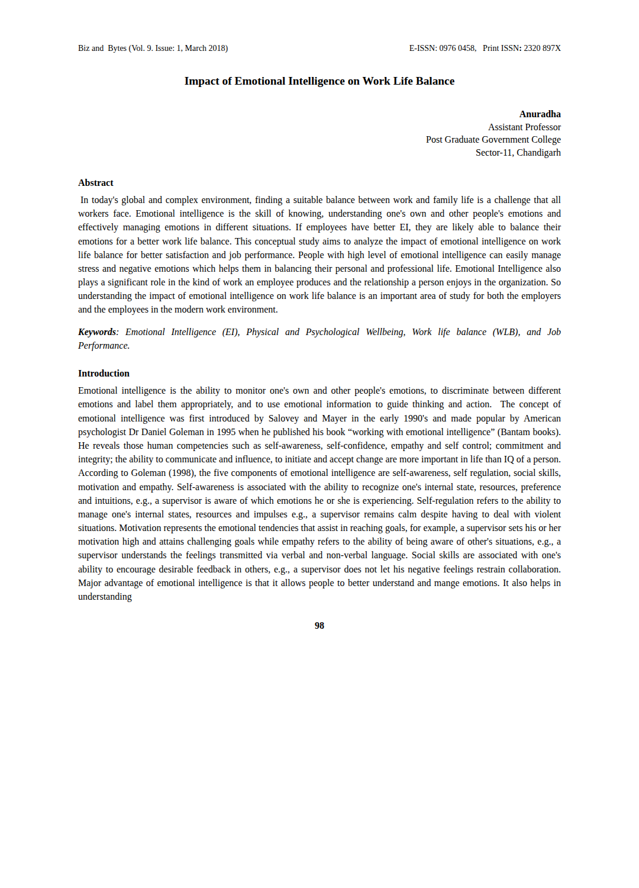Biz and Bytes (Vol. 9. Issue: 1, March 2018) E-ISSN: 0976 0458, Print ISSN: 2320 897X
Impact of Emotional Intelligence on Work Life Balance
Anuradha
Assistant Professor
Post Graduate Government College
Sector-11, Chandigarh
Abstract
In today's global and complex environment, finding a suitable balance between work and family life is a challenge that all workers face. Emotional intelligence is the skill of knowing, understanding one's own and other people's emotions and effectively managing emotions in different situations. If employees have better EI, they are likely able to balance their emotions for a better work life balance. This conceptual study aims to analyze the impact of emotional intelligence on work life balance for better satisfaction and job performance. People with high level of emotional intelligence can easily manage stress and negative emotions which helps them in balancing their personal and professional life. Emotional Intelligence also plays a significant role in the kind of work an employee produces and the relationship a person enjoys in the organization. So understanding the impact of emotional intelligence on work life balance is an important area of study for both the employers and the employees in the modern work environment.
Keywords: Emotional Intelligence (EI), Physical and Psychological Wellbeing, Work life balance (WLB), and Job Performance.
Introduction
Emotional intelligence is the ability to monitor one's own and other people's emotions, to discriminate between different emotions and label them appropriately, and to use emotional information to guide thinking and action. The concept of emotional intelligence was first introduced by Salovey and Mayer in the early 1990's and made popular by American psychologist Dr Daniel Goleman in 1995 when he published his book “working with emotional intelligence” (Bantam books). He reveals those human competencies such as self-awareness, self-confidence, empathy and self control; commitment and integrity; the ability to communicate and influence, to initiate and accept change are more important in life than IQ of a person. According to Goleman (1998), the five components of emotional intelligence are self-awareness, self regulation, social skills, motivation and empathy. Self-awareness is associated with the ability to recognize one's internal state, resources, preference and intuitions, e.g., a supervisor is aware of which emotions he or she is experiencing. Self-regulation refers to the ability to manage one's internal states, resources and impulses e.g., a supervisor remains calm despite having to deal with violent situations. Motivation represents the emotional tendencies that assist in reaching goals, for example, a supervisor sets his or her motivation high and attains challenging goals while empathy refers to the ability of being aware of other's situations, e.g., a supervisor understands the feelings transmitted via verbal and non-verbal language. Social skills are associated with one's ability to encourage desirable feedback in others, e.g., a supervisor does not let his negative feelings restrain collaboration. Major advantage of emotional intelligence is that it allows people to better understand and mange emotions. It also helps in understanding
98